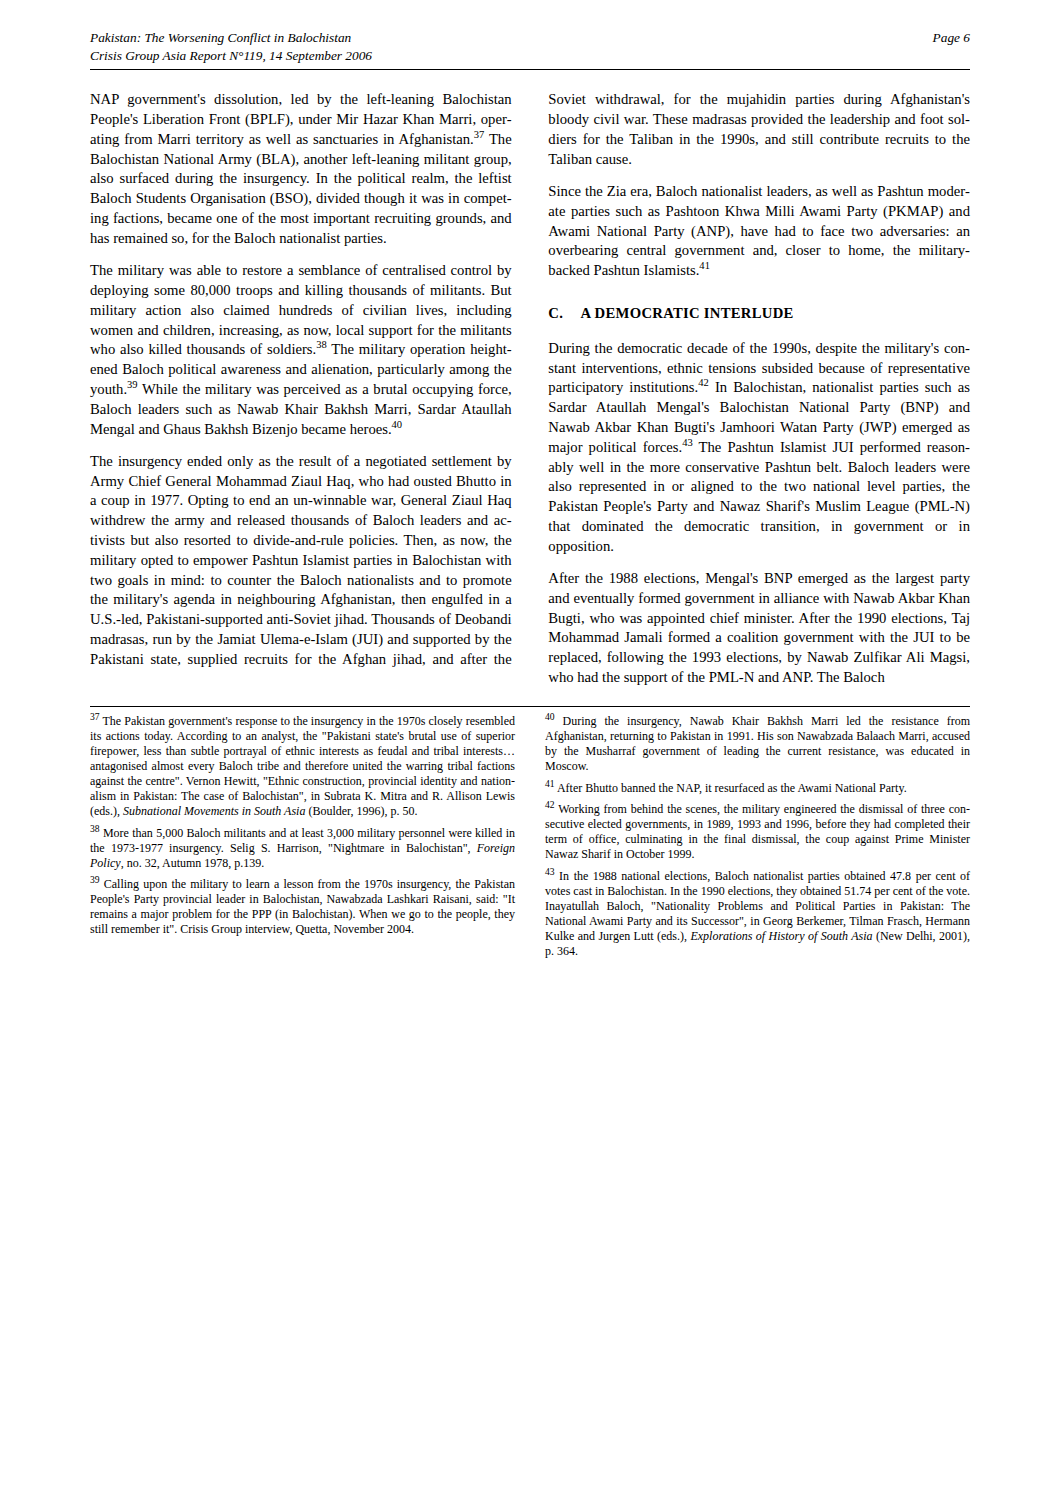Pakistan: The Worsening Conflict in Balochistan
Crisis Group Asia Report N°119, 14 September 2006
Page 6
NAP government's dissolution, led by the left-leaning Balochistan People's Liberation Front (BPLF), under Mir Hazar Khan Marri, operating from Marri territory as well as sanctuaries in Afghanistan.37 The Balochistan National Army (BLA), another left-leaning militant group, also surfaced during the insurgency. In the political realm, the leftist Baloch Students Organisation (BSO), divided though it was in competing factions, became one of the most important recruiting grounds, and has remained so, for the Baloch nationalist parties.
The military was able to restore a semblance of centralised control by deploying some 80,000 troops and killing thousands of militants. But military action also claimed hundreds of civilian lives, including women and children, increasing, as now, local support for the militants who also killed thousands of soldiers.38 The military operation heightened Baloch political awareness and alienation, particularly among the youth.39 While the military was perceived as a brutal occupying force, Baloch leaders such as Nawab Khair Bakhsh Marri, Sardar Ataullah Mengal and Ghaus Bakhsh Bizenjo became heroes.40
The insurgency ended only as the result of a negotiated settlement by Army Chief General Mohammad Ziaul Haq, who had ousted Bhutto in a coup in 1977. Opting to end an un-winnable war, General Ziaul Haq withdrew the army and released thousands of Baloch leaders and activists but also resorted to divide-and-rule policies. Then, as now, the military opted to empower Pashtun Islamist parties in Balochistan with two goals in mind: to counter the Baloch nationalists and to promote the military's agenda in neighbouring Afghanistan, then engulfed in a U.S.-led, Pakistani-supported anti-Soviet jihad. Thousands of Deobandi madrasas, run by the Jamiat Ulema-e-Islam (JUI) and supported by the Pakistani state, supplied recruits for the Afghan jihad, and after the Soviet withdrawal, for the mujahidin parties during Afghanistan's bloody civil war. These madrasas provided the leadership and foot soldiers for the Taliban in the 1990s, and still contribute recruits to the Taliban cause.
Since the Zia era, Baloch nationalist leaders, as well as Pashtun moderate parties such as Pashtoon Khwa Milli Awami Party (PKMAP) and Awami National Party (ANP), have had to face two adversaries: an overbearing central government and, closer to home, the military-backed Pashtun Islamists.41
C. A Democratic Interlude
During the democratic decade of the 1990s, despite the military's constant interventions, ethnic tensions subsided because of representative participatory institutions.42 In Balochistan, nationalist parties such as Sardar Ataullah Mengal's Balochistan National Party (BNP) and Nawab Akbar Khan Bugti's Jamhoori Watan Party (JWP) emerged as major political forces.43 The Pashtun Islamist JUI performed reasonably well in the more conservative Pashtun belt. Baloch leaders were also represented in or aligned to the two national level parties, the Pakistan People's Party and Nawaz Sharif's Muslim League (PML-N) that dominated the democratic transition, in government or in opposition.
After the 1988 elections, Mengal's BNP emerged as the largest party and eventually formed government in alliance with Nawab Akbar Khan Bugti, who was appointed chief minister. After the 1990 elections, Taj Mohammad Jamali formed a coalition government with the JUI to be replaced, following the 1993 elections, by Nawab Zulfikar Ali Magsi, who had the support of the PML-N and ANP. The Baloch
37 The Pakistan government's response to the insurgency in the 1970s closely resembled its actions today. According to an analyst, the "Pakistani state's brutal use of superior firepower, less than subtle portrayal of ethnic interests as feudal and tribal interests…antagonised almost every Baloch tribe and therefore united the warring tribal factions against the centre". Vernon Hewitt, "Ethnic construction, provincial identity and nationalism in Pakistan: The case of Balochistan", in Subrata K. Mitra and R. Allison Lewis (eds.), Subnational Movements in South Asia (Boulder, 1996), p. 50.
38 More than 5,000 Baloch militants and at least 3,000 military personnel were killed in the 1973-1977 insurgency. Selig S. Harrison, "Nightmare in Balochistan", Foreign Policy, no. 32, Autumn 1978, p.139.
39 Calling upon the military to learn a lesson from the 1970s insurgency, the Pakistan People's Party provincial leader in Balochistan, Nawabzada Lashkari Raisani, said: "It remains a major problem for the PPP (in Balochistan). When we go to the people, they still remember it". Crisis Group interview, Quetta, November 2004.
40 During the insurgency, Nawab Khair Bakhsh Marri led the resistance from Afghanistan, returning to Pakistan in 1991. His son Nawabzada Balaach Marri, accused by the Musharraf government of leading the current resistance, was educated in Moscow.
41 After Bhutto banned the NAP, it resurfaced as the Awami National Party.
42 Working from behind the scenes, the military engineered the dismissal of three consecutive elected governments, in 1989, 1993 and 1996, before they had completed their term of office, culminating in the final dismissal, the coup against Prime Minister Nawaz Sharif in October 1999.
43 In the 1988 national elections, Baloch nationalist parties obtained 47.8 per cent of votes cast in Balochistan. In the 1990 elections, they obtained 51.74 per cent of the vote. Inayatullah Baloch, "Nationality Problems and Political Parties in Pakistan: The National Awami Party and its Successor", in Georg Berkemer, Tilman Frasch, Hermann Kulke and Jurgen Lutt (eds.), Explorations of History of South Asia (New Delhi, 2001), p. 364.